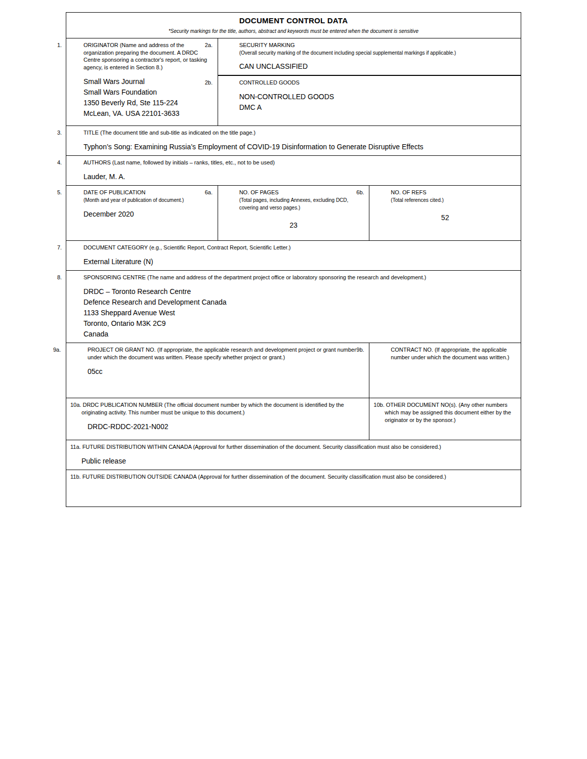| DOCUMENT CONTROL DATA *Security markings for the title, authors, abstract and keywords must be entered when the document is sensitive |
| 1. ORIGINATOR (Name and address of the organization preparing the document. A DRDC Centre sponsoring a contractor's report, or tasking agency, is entered in Section 8.) Small Wars Journal Small Wars Foundation 1350 Beverly Rd, Ste 115-224 McLean, VA. USA 22101-3633 | / 2a. SECURITY MARKING (Overall security marking of the document including special supplemental markings if applicable.) CAN UNCLASSIFIED / |
| / 2b. CONTROLLED GOODS NON-CONTROLLED GOODS DMC A / |
| 3. TITLE (The document title and sub-title as indicated on the title page.) Typhon’s Song: Examining Russia’s Employment of COVID-19 Disinformation to Generate Disruptive Effects |
| 4. AUTHORS (Last name, followed by initials – ranks, titles, etc., not to be used) Lauder, M. A. |
| 5. DATE OF PUBLICATION (Month and year of publication of document.) December 2020 | 6a. NO. OF PAGES (Total pages, including Annexes, excluding DCD, covering and verso pages.) 23 | 6b. NO. OF REFS (Total references cited.) 52 |
| 7. DOCUMENT CATEGORY (e.g., Scientific Report, Contract Report, Scientific Letter.) External Literature (N) |
| 8. SPONSORING CENTRE (The name and address of the department project office or laboratory sponsoring the research and development.) DRDC – Toronto Research Centre Defence Research and Development Canada 1133 Sheppard Avenue West Toronto, Ontario M3K 2C9 Canada |
| 9a. PROJECT OR GRANT NO. (If appropriate, the applicable research and development project or grant number under which the document was written. Please specify whether project or grant.) 05cc | 9b. CONTRACT NO. (If appropriate, the applicable number under which the document was written.) |
| 10a. DRDC PUBLICATION NUMBER (The official document number by which the document is identified by the originating activity. This number must be unique to this document.) DRDC-RDDC-2021-N002 | 10b. OTHER DOCUMENT NO(s). (Any other numbers which may be assigned this document either by the originator or by the sponsor.) |
| 11a. FUTURE DISTRIBUTION WITHIN CANADA (Approval for further dissemination of the document. Security classification must also be considered.) Public release |
| 11b. FUTURE DISTRIBUTION OUTSIDE CANADA (Approval for further dissemination of the document. Security classification must also be considered.) |